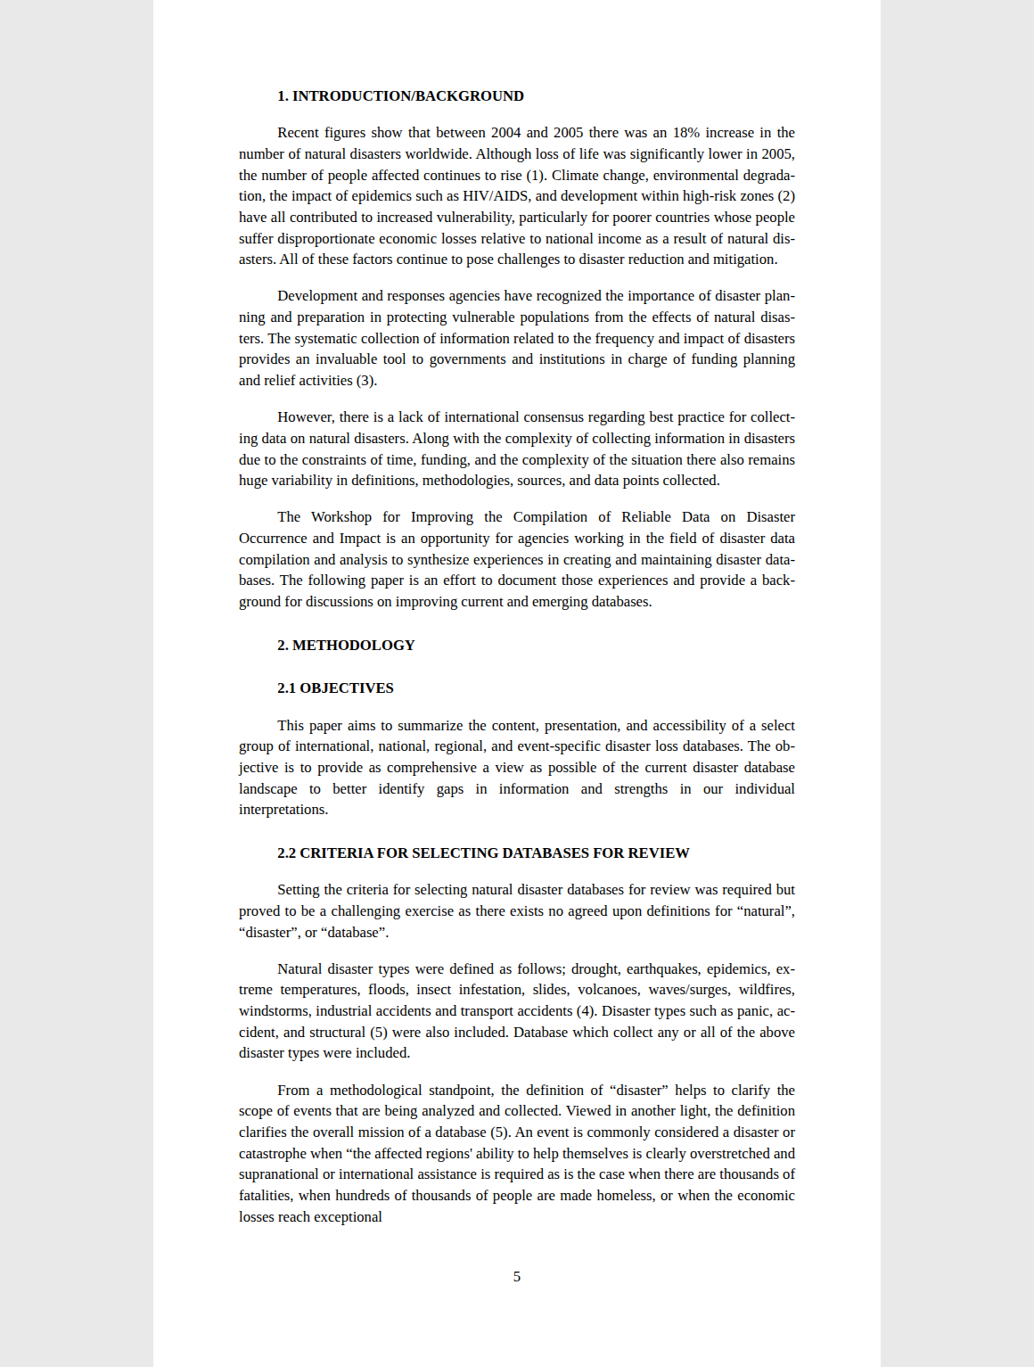1. INTRODUCTION/BACKGROUND
Recent figures show that between 2004 and 2005 there was an 18% increase in the number of natural disasters worldwide. Although loss of life was significantly lower in 2005, the number of people affected continues to rise (1). Climate change, environmental degradation, the impact of epidemics such as HIV/AIDS, and development within high-risk zones (2) have all contributed to increased vulnerability, particularly for poorer countries whose people suffer disproportionate economic losses relative to national income as a result of natural disasters. All of these factors continue to pose challenges to disaster reduction and mitigation.
Development and responses agencies have recognized the importance of disaster planning and preparation in protecting vulnerable populations from the effects of natural disasters. The systematic collection of information related to the frequency and impact of disasters provides an invaluable tool to governments and institutions in charge of funding planning and relief activities (3).
However, there is a lack of international consensus regarding best practice for collecting data on natural disasters. Along with the complexity of collecting information in disasters due to the constraints of time, funding, and the complexity of the situation there also remains huge variability in definitions, methodologies, sources, and data points collected.
The Workshop for Improving the Compilation of Reliable Data on Disaster Occurrence and Impact is an opportunity for agencies working in the field of disaster data compilation and analysis to synthesize experiences in creating and maintaining disaster databases. The following paper is an effort to document those experiences and provide a background for discussions on improving current and emerging databases.
2. METHODOLOGY
2.1 OBJECTIVES
This paper aims to summarize the content, presentation, and accessibility of a select group of international, national, regional, and event-specific disaster loss databases. The objective is to provide as comprehensive a view as possible of the current disaster database landscape to better identify gaps in information and strengths in our individual interpretations.
2.2 CRITERIA FOR SELECTING DATABASES FOR REVIEW
Setting the criteria for selecting natural disaster databases for review was required but proved to be a challenging exercise as there exists no agreed upon definitions for “natural”, “disaster”, or “database”.
Natural disaster types were defined as follows; drought, earthquakes, epidemics, extreme temperatures, floods, insect infestation, slides, volcanoes, waves/surges, wildfires, windstorms, industrial accidents and transport accidents (4). Disaster types such as panic, accident, and structural (5) were also included. Database which collect any or all of the above disaster types were included.
From a methodological standpoint, the definition of “disaster” helps to clarify the scope of events that are being analyzed and collected. Viewed in another light, the definition clarifies the overall mission of a database (5). An event is commonly considered a disaster or catastrophe when “the affected regions' ability to help themselves is clearly overstretched and supranational or international assistance is required as is the case when there are thousands of fatalities, when hundreds of thousands of people are made homeless, or when the economic losses reach exceptional
5